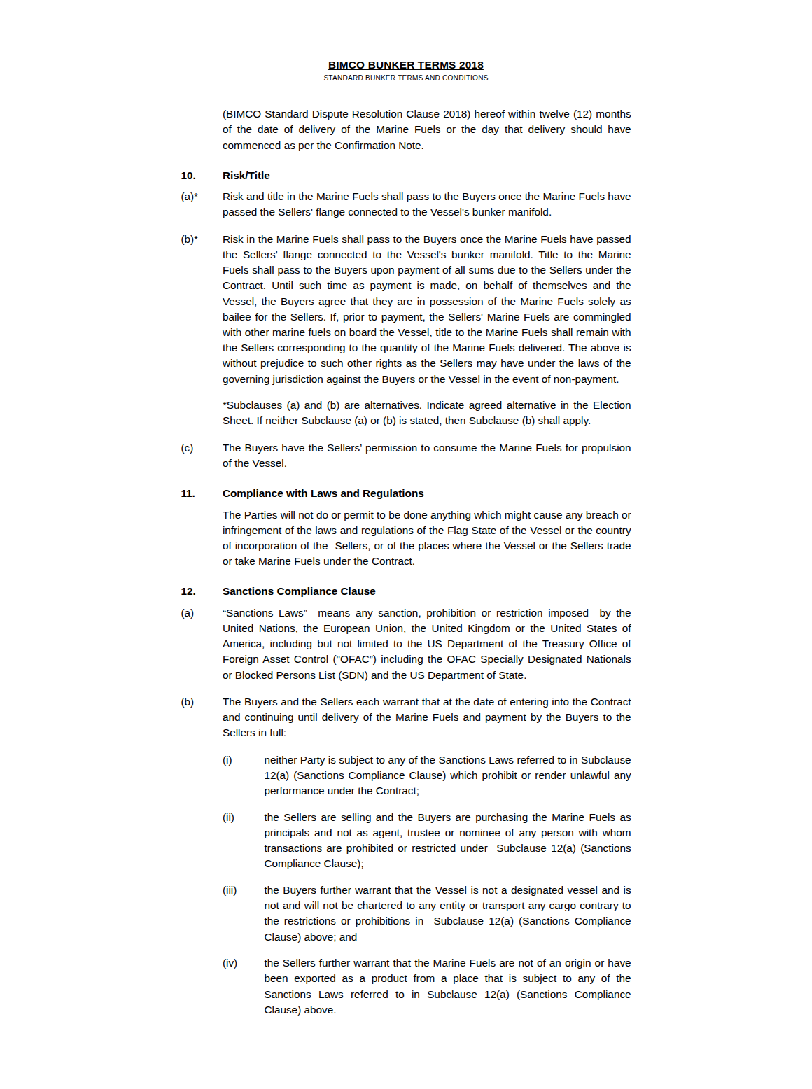BIMCO BUNKER TERMS 2018
STANDARD BUNKER TERMS AND CONDITIONS
(BIMCO Standard Dispute Resolution Clause 2018) hereof within twelve (12) months of the date of delivery of the Marine Fuels or the day that delivery should have commenced as per the Confirmation Note.
10. Risk/Title
(a)* Risk and title in the Marine Fuels shall pass to the Buyers once the Marine Fuels have passed the Sellers' flange connected to the Vessel's bunker manifold.
(b)* Risk in the Marine Fuels shall pass to the Buyers once the Marine Fuels have passed the Sellers' flange connected to the Vessel's bunker manifold. Title to the Marine Fuels shall pass to the Buyers upon payment of all sums due to the Sellers under the Contract. Until such time as payment is made, on behalf of themselves and the Vessel, the Buyers agree that they are in possession of the Marine Fuels solely as bailee for the Sellers. If, prior to payment, the Sellers' Marine Fuels are commingled with other marine fuels on board the Vessel, title to the Marine Fuels shall remain with the Sellers corresponding to the quantity of the Marine Fuels delivered. The above is without prejudice to such other rights as the Sellers may have under the laws of the governing jurisdiction against the Buyers or the Vessel in the event of non-payment. *Subclauses (a) and (b) are alternatives. Indicate agreed alternative in the Election Sheet. If neither Subclause (a) or (b) is stated, then Subclause (b) shall apply.
(c) The Buyers have the Sellers’ permission to consume the Marine Fuels for propulsion of the Vessel.
11. Compliance with Laws and Regulations
The Parties will not do or permit to be done anything which might cause any breach or infringement of the laws and regulations of the Flag State of the Vessel or the country of incorporation of the Sellers, or of the places where the Vessel or the Sellers trade or take Marine Fuels under the Contract.
12. Sanctions Compliance Clause
(a) “Sanctions Laws” means any sanction, prohibition or restriction imposed by the United Nations, the European Union, the United Kingdom or the United States of America, including but not limited to the US Department of the Treasury Office of Foreign Asset Control ("OFAC”) including the OFAC Specially Designated Nationals or Blocked Persons List (SDN) and the US Department of State.
(b) The Buyers and the Sellers each warrant that at the date of entering into the Contract and continuing until delivery of the Marine Fuels and payment by the Buyers to the Sellers in full:
(i) neither Party is subject to any of the Sanctions Laws referred to in Subclause 12(a) (Sanctions Compliance Clause) which prohibit or render unlawful any performance under the Contract;
(ii) the Sellers are selling and the Buyers are purchasing the Marine Fuels as principals and not as agent, trustee or nominee of any person with whom transactions are prohibited or restricted under Subclause 12(a) (Sanctions Compliance Clause);
(iii) the Buyers further warrant that the Vessel is not a designated vessel and is not and will not be chartered to any entity or transport any cargo contrary to the restrictions or prohibitions in Subclause 12(a) (Sanctions Compliance Clause) above; and
(iv) the Sellers further warrant that the Marine Fuels are not of an origin or have been exported as a product from a place that is subject to any of the Sanctions Laws referred to in Subclause 12(a) (Sanctions Compliance Clause) above.